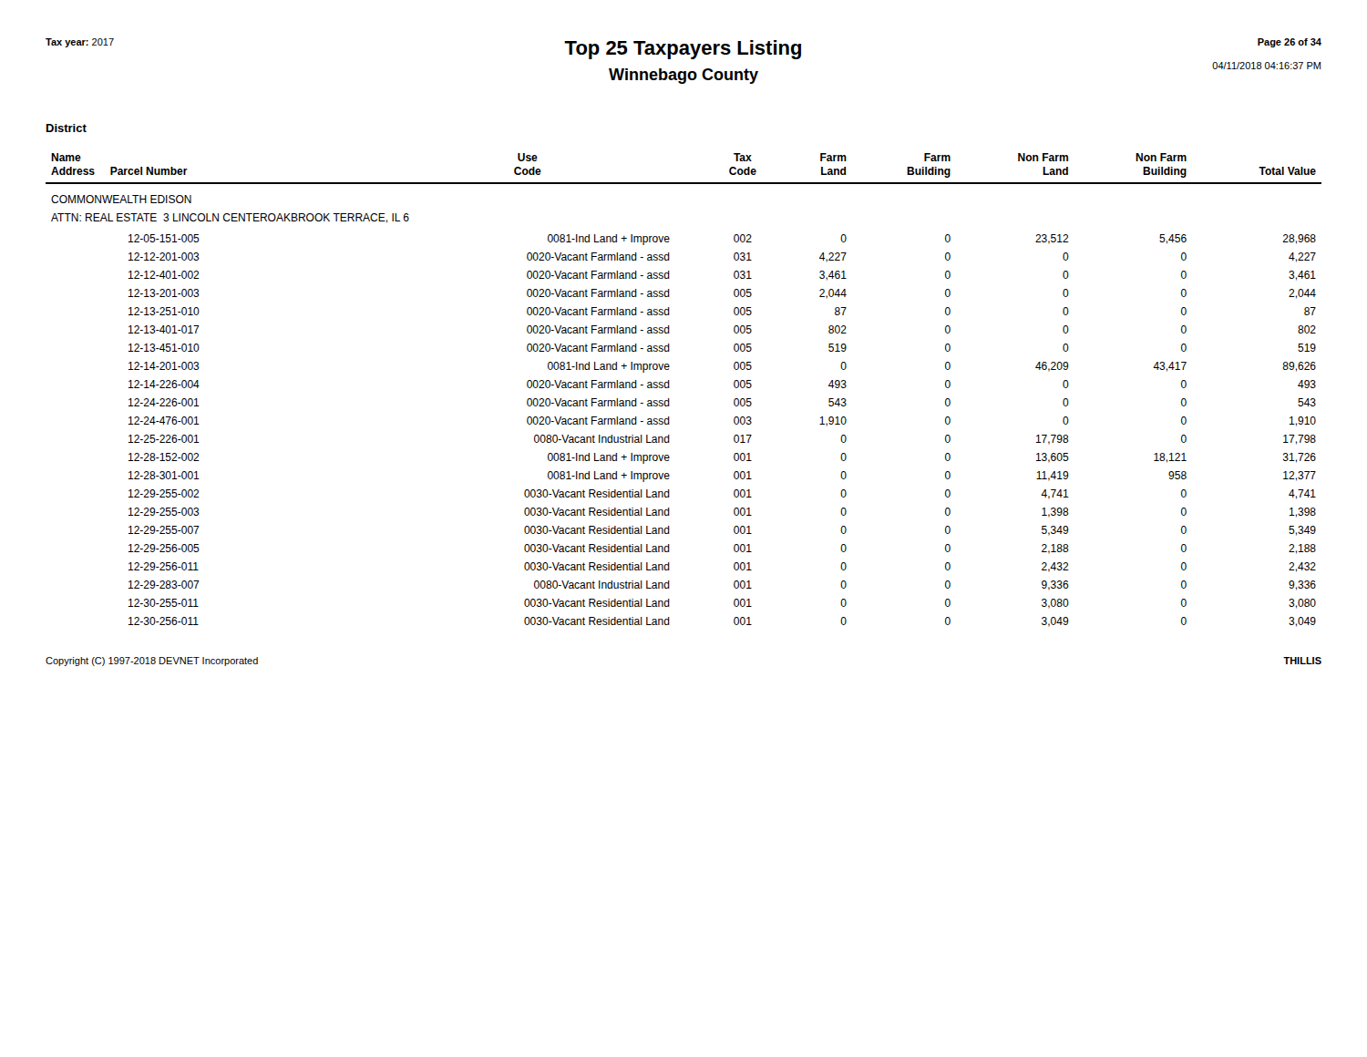Tax year: 2017
Top 25 Taxpayers Listing
Winnebago County
Page 26 of 34
04/11/2018 04:16:37 PM
District
| Name Address Parcel Number | Use Code | Tax Code | Farm Land | Farm Building | Non Farm Land | Non Farm Building | Total Value |
| --- | --- | --- | --- | --- | --- | --- | --- |
| COMMONWEALTH EDISON |
| ATTN: REAL ESTATE 3 LINCOLN CENTEROAKBROOK TERRACE, IL 6 |
| 12-05-151-005 | 0081-Ind Land + Improve | 002 | 0 | 0 | 23,512 | 5,456 | 28,968 |
| 12-12-201-003 | 0020-Vacant Farmland - assd | 031 | 4,227 | 0 | 0 | 0 | 4,227 |
| 12-12-401-002 | 0020-Vacant Farmland - assd | 031 | 3,461 | 0 | 0 | 0 | 3,461 |
| 12-13-201-003 | 0020-Vacant Farmland - assd | 005 | 2,044 | 0 | 0 | 0 | 2,044 |
| 12-13-251-010 | 0020-Vacant Farmland - assd | 005 | 87 | 0 | 0 | 0 | 87 |
| 12-13-401-017 | 0020-Vacant Farmland - assd | 005 | 802 | 0 | 0 | 0 | 802 |
| 12-13-451-010 | 0020-Vacant Farmland - assd | 005 | 519 | 0 | 0 | 0 | 519 |
| 12-14-201-003 | 0081-Ind Land + Improve | 005 | 0 | 0 | 46,209 | 43,417 | 89,626 |
| 12-14-226-004 | 0020-Vacant Farmland - assd | 005 | 493 | 0 | 0 | 0 | 493 |
| 12-24-226-001 | 0020-Vacant Farmland - assd | 005 | 543 | 0 | 0 | 0 | 543 |
| 12-24-476-001 | 0020-Vacant Farmland - assd | 003 | 1,910 | 0 | 0 | 0 | 1,910 |
| 12-25-226-001 | 0080-Vacant Industrial Land | 017 | 0 | 0 | 17,798 | 0 | 17,798 |
| 12-28-152-002 | 0081-Ind Land + Improve | 001 | 0 | 0 | 13,605 | 18,121 | 31,726 |
| 12-28-301-001 | 0081-Ind Land + Improve | 001 | 0 | 0 | 11,419 | 958 | 12,377 |
| 12-29-255-002 | 0030-Vacant Residential Land | 001 | 0 | 0 | 4,741 | 0 | 4,741 |
| 12-29-255-003 | 0030-Vacant Residential Land | 001 | 0 | 0 | 1,398 | 0 | 1,398 |
| 12-29-255-007 | 0030-Vacant Residential Land | 001 | 0 | 0 | 5,349 | 0 | 5,349 |
| 12-29-256-005 | 0030-Vacant Residential Land | 001 | 0 | 0 | 2,188 | 0 | 2,188 |
| 12-29-256-011 | 0030-Vacant Residential Land | 001 | 0 | 0 | 2,432 | 0 | 2,432 |
| 12-29-283-007 | 0080-Vacant Industrial Land | 001 | 0 | 0 | 9,336 | 0 | 9,336 |
| 12-30-255-011 | 0030-Vacant Residential Land | 001 | 0 | 0 | 3,080 | 0 | 3,080 |
| 12-30-256-011 | 0030-Vacant Residential Land | 001 | 0 | 0 | 3,049 | 0 | 3,049 |
Copyright (C) 1997-2018 DEVNET Incorporated THILLIS